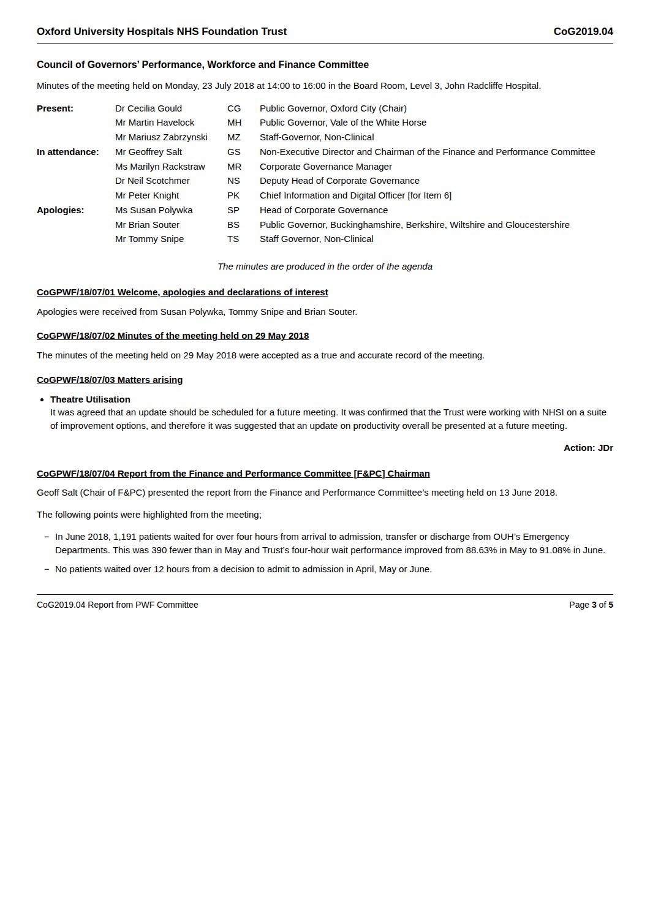Oxford University Hospitals NHS Foundation Trust CoG2019.04
Council of Governors’ Performance, Workforce and Finance Committee
Minutes of the meeting held on Monday, 23 July 2018 at 14:00 to 16:00 in the Board Room, Level 3, John Radcliffe Hospital.
| Present: | Dr Cecilia Gould | CG | Public Governor, Oxford City (Chair) |
| | Mr Martin Havelock | MH | Public Governor, Vale of the White Horse |
| | Mr Mariusz Zabrzynski | MZ | Staff-Governor, Non-Clinical |
| In attendance: | Mr Geoffrey Salt | GS | Non-Executive Director and Chairman of the Finance and Performance Committee |
| | Ms Marilyn Rackstraw | MR | Corporate Governance Manager |
| | Dr Neil Scotchmer | NS | Deputy Head of Corporate Governance |
| | Mr Peter Knight | PK | Chief Information and Digital Officer [for Item 6] |
| Apologies: | Ms Susan Polywka | SP | Head of Corporate Governance |
| | Mr Brian Souter | BS | Public Governor, Buckinghamshire, Berkshire, Wiltshire and Gloucestershire |
| | Mr Tommy Snipe | TS | Staff Governor, Non-Clinical |
The minutes are produced in the order of the agenda
CoGPWF/18/07/01 Welcome, apologies and declarations of interest
Apologies were received from Susan Polywka, Tommy Snipe and Brian Souter.
CoGPWF/18/07/02 Minutes of the meeting held on 29 May 2018
The minutes of the meeting held on 29 May 2018 were accepted as a true and accurate record of the meeting.
CoGPWF/18/07/03 Matters arising
Theatre Utilisation
It was agreed that an update should be scheduled for a future meeting. It was confirmed that the Trust were working with NHSI on a suite of improvement options, and therefore it was suggested that an update on productivity overall be presented at a future meeting.
Action: JDr
CoGPWF/18/07/04 Report from the Finance and Performance Committee [F&PC] Chairman
Geoff Salt (Chair of F&PC) presented the report from the Finance and Performance Committee’s meeting held on 13 June 2018.
The following points were highlighted from the meeting;
In June 2018, 1,191 patients waited for over four hours from arrival to admission, transfer or discharge from OUH’s Emergency Departments. This was 390 fewer than in May and Trust’s four-hour wait performance improved from 88.63% in May to 91.08% in June.
No patients waited over 12 hours from a decision to admit to admission in April, May or June.
CoG2019.04 Report from PWF Committee Page 3 of 5